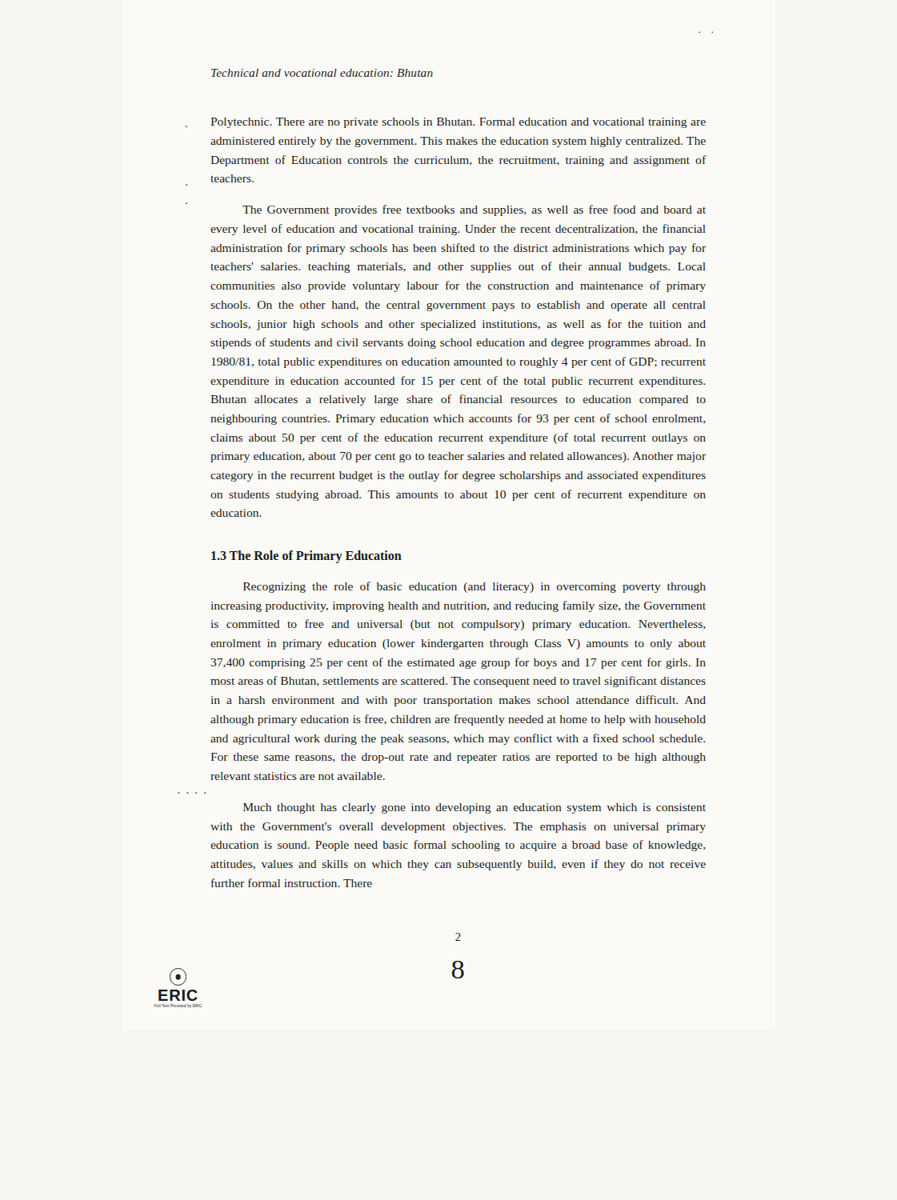. .
Technical and vocational education: Bhutan
.
.
.
Polytechnic. There are no private schools in Bhutan. Formal education and vocational training are administered entirely by the government. This makes the education system highly centralized. The Department of Education controls the curriculum, the recruitment, training and assignment of teachers.
The Government provides free textbooks and supplies, as well as free food and board at every level of education and vocational training. Under the recent decentralization, the financial administration for primary schools has been shifted to the district administrations which pay for teachers' salaries. teaching materials, and other supplies out of their annual budgets. Local communities also provide voluntary labour for the construction and maintenance of primary schools. On the other hand, the central government pays to establish and operate all central schools, junior high schools and other specialized institutions, as well as for the tuition and stipends of students and civil servants doing school education and degree programmes abroad. In 1980/81, total public expenditures on education amounted to roughly 4 per cent of GDP; recurrent expenditure in education accounted for 15 per cent of the total public recurrent expenditures. Bhutan allocates a relatively large share of financial resources to education compared to neighbouring countries. Primary education which accounts for 93 per cent of school enrolment, claims about 50 per cent of the education recurrent expenditure (of total recurrent outlays on primary education, about 70 per cent go to teacher salaries and related allowances). Another major category in the recurrent budget is the outlay for degree scholarships and associated expenditures on students studying abroad. This amounts to about 10 per cent of recurrent expenditure on education.
1.3 The Role of Primary Education
Recognizing the role of basic education (and literacy) in overcoming poverty through increasing productivity, improving health and nutrition, and reducing family size, the Government is committed to free and universal (but not compulsory) primary education. Nevertheless, enrolment in primary education (lower kindergarten through Class V) amounts to only about 37,400 comprising 25 per cent of the estimated age group for boys and 17 per cent for girls. In most areas of Bhutan, settlements are scattered. The consequent need to travel significant distances in a harsh environment and with poor transportation makes school attendance difficult. And although primary education is free, children are frequently needed at home to help with household and agricultural work during the peak seasons, which may conflict with a fixed school schedule. For these same reasons, the drop-out rate and repeater ratios are reported to be high although relevant statistics are not available.
. . . .
Much thought has clearly gone into developing an education system which is consistent with the Government's overall development objectives. The emphasis on universal primary education is sound. People need basic formal schooling to acquire a broad base of knowledge, attitudes, values and skills on which they can subsequently build, even if they do not receive further formal instruction. There
2
8
ERIC
Full Text Provided by ERIC